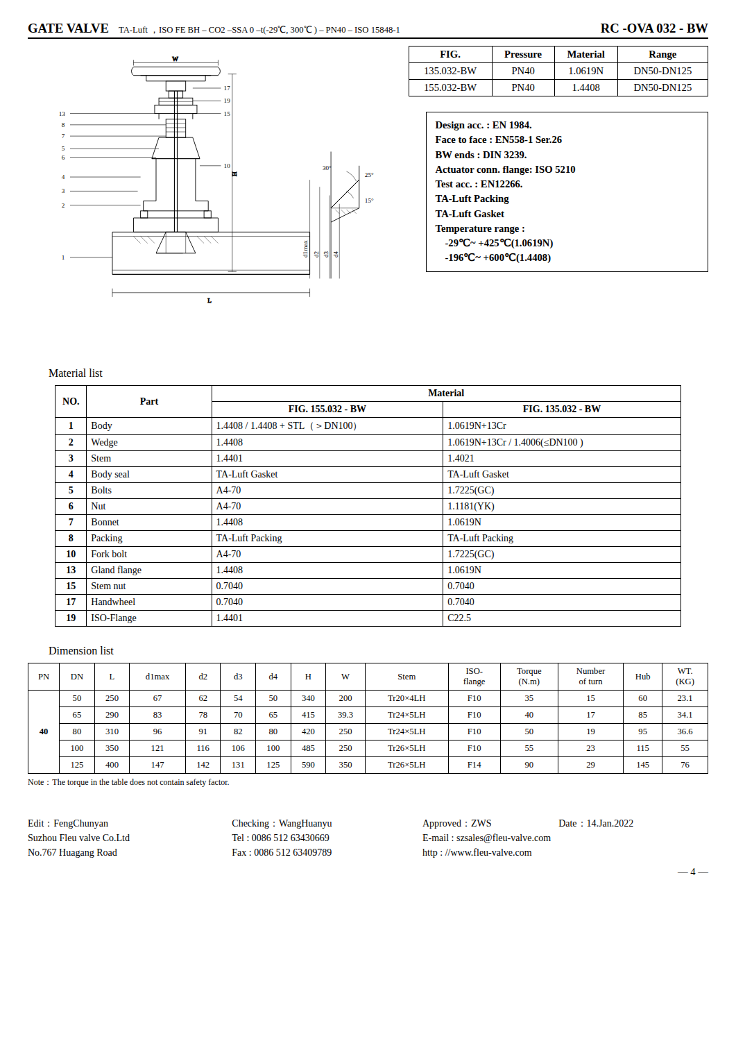GATE VALVE
TA-Luft ，ISO FE BH – CO2 –SSA 0 –t(-29℃, 300℃ ) – PN40 – ISO 15848-1
RC -OVA 032 - BW
W L H 13 8 7 5 6 4 3 2 1 17 19 15 10 30° 25° 15° d1max d2 d3 d4
| FIG. | Pressure | Material | Range |
| --- | --- | --- | --- |
| 135.032-BW | PN40 | 1.0619N | DN50-DN125 |
| 155.032-BW | PN40 | 1.4408 | DN50-DN125 |
Design acc. : EN 1984.
Face to face : EN558-1 Ser.26
BW ends : DIN 3239.
Actuator conn. flange: ISO 5210
Test acc. : EN12266.
TA-Luft Packing
TA-Luft Gasket
Temperature range :
-29℃~ +425℃(1.0619N)
-196℃~ +600℃(1.4408)
Material list
| NO. | Part | Material |
| --- | --- | --- |
| FIG. 155.032 - BW | FIG. 135.032 - BW |
| 1 | Body | 1.4408 / 1.4408 + STL（＞DN100） | 1.0619N+13Cr |
| 2 | Wedge | 1.4408 | 1.0619N+13Cr / 1.4006(≤DN100 ) |
| 3 | Stem | 1.4401 | 1.4021 |
| 4 | Body seal | TA-Luft Gasket | TA-Luft Gasket |
| 5 | Bolts | A4-70 | 1.7225(GC) |
| 6 | Nut | A4-70 | 1.1181(YK) |
| 7 | Bonnet | 1.4408 | 1.0619N |
| 8 | Packing | TA-Luft Packing | TA-Luft Packing |
| 10 | Fork bolt | A4-70 | 1.7225(GC) |
| 13 | Gland flange | 1.4408 | 1.0619N |
| 15 | Stem nut | 0.7040 | 0.7040 |
| 17 | Handwheel | 0.7040 | 0.7040 |
| 19 | ISO-Flange | 1.4401 | C22.5 |
Dimension list
| PN | DN | L | d1max | d2 | d3 | d4 | H | W | Stem | ISO- flange | Torque (N.m) | Number of turn | Hub | WT. (KG) |
| --- | --- | --- | --- | --- | --- | --- | --- | --- | --- | --- | --- | --- | --- | --- |
| 40 | 50 | 250 | 67 | 62 | 54 | 50 | 340 | 200 | Tr20×4LH | F10 | 35 | 15 | 60 | 23.1 |
| 65 | 290 | 83 | 78 | 70 | 65 | 415 | 39.3 | Tr24×5LH | F10 | 40 | 17 | 85 | 34.1 |
| 80 | 310 | 96 | 91 | 82 | 80 | 420 | 250 | Tr24×5LH | F10 | 50 | 19 | 95 | 36.6 |
| 100 | 350 | 121 | 116 | 106 | 100 | 485 | 250 | Tr26×5LH | F10 | 55 | 23 | 115 | 55 |
| 125 | 400 | 147 | 142 | 131 | 125 | 590 | 350 | Tr26×5LH | F14 | 90 | 29 | 145 | 76 |
Note：The torque in the table does not contain safety factor.
Edit：FengChunyan Checking：WangHuanyu Approved：ZWS Date：14.Jan.2022
Suzhou Fleu valve Co.Ltd Tel : 0086 512 63430669 E-mail : szsales@fleu-valve.com
No.767 Huagang Road Fax : 0086 512 63409789 http : //www.fleu-valve.com
— 4 —